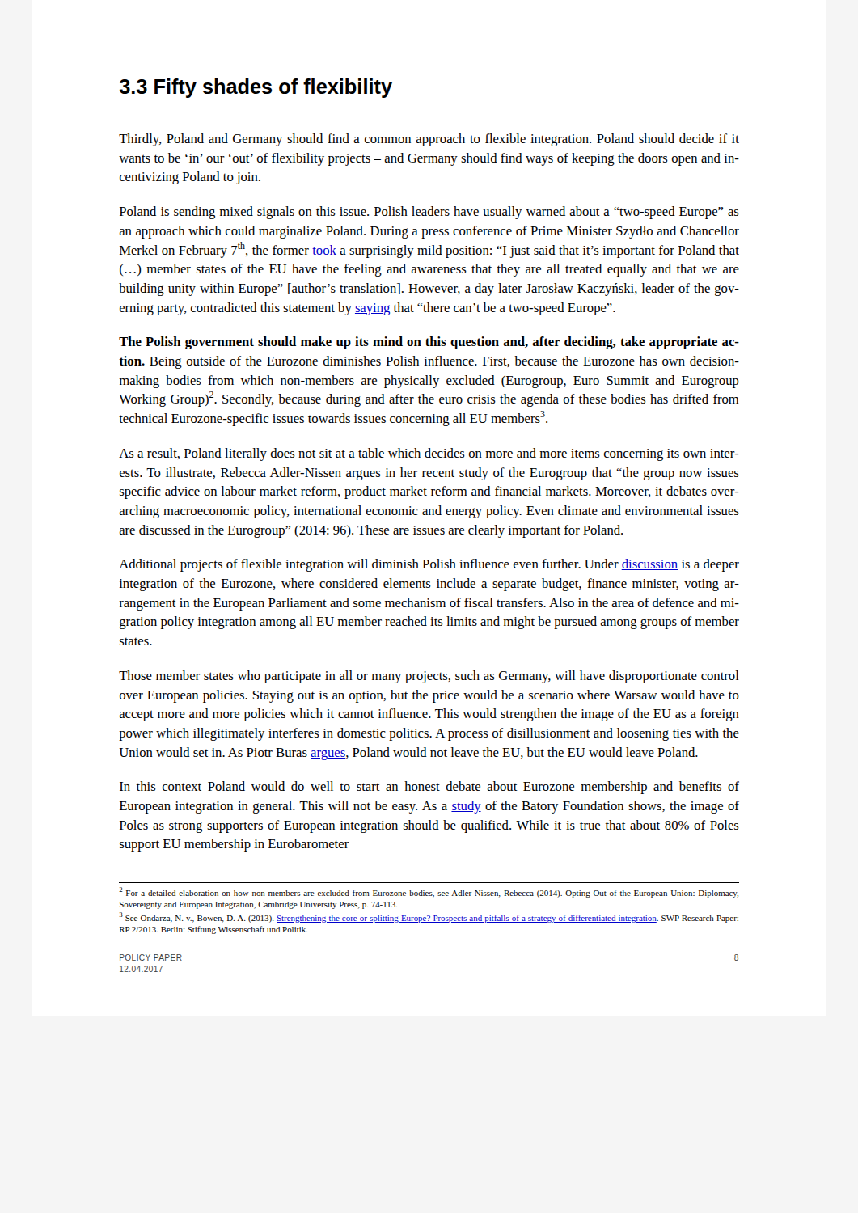3.3 Fifty shades of flexibility
Thirdly, Poland and Germany should find a common approach to flexible integration. Poland should decide if it wants to be ‘in’ our ‘out’ of flexibility projects – and Germany should find ways of keeping the doors open and incentivizing Poland to join.
Poland is sending mixed signals on this issue. Polish leaders have usually warned about a “two-speed Europe” as an approach which could marginalize Poland. During a press conference of Prime Minister Szydło and Chancellor Merkel on February 7th, the former took a surprisingly mild position: “I just said that it’s important for Poland that (…) member states of the EU have the feeling and awareness that they are all treated equally and that we are building unity within Europe” [author’s translation]. However, a day later Jarosław Kaczyński, leader of the governing party, contradicted this statement by saying that “there can’t be a two-speed Europe”.
The Polish government should make up its mind on this question and, after deciding, take appropriate action. Being outside of the Eurozone diminishes Polish influence. First, because the Eurozone has own decision-making bodies from which non-members are physically excluded (Eurogroup, Euro Summit and Eurogroup Working Group)2. Secondly, because during and after the euro crisis the agenda of these bodies has drifted from technical Eurozone-specific issues towards issues concerning all EU members3.
As a result, Poland literally does not sit at a table which decides on more and more items concerning its own interests. To illustrate, Rebecca Adler-Nissen argues in her recent study of the Eurogroup that “the group now issues specific advice on labour market reform, product market reform and financial markets. Moreover, it debates overarching macroeconomic policy, international economic and energy policy. Even climate and environmental issues are discussed in the Eurogroup” (2014: 96). These are issues are clearly important for Poland.
Additional projects of flexible integration will diminish Polish influence even further. Under discussion is a deeper integration of the Eurozone, where considered elements include a separate budget, finance minister, voting arrangement in the European Parliament and some mechanism of fiscal transfers. Also in the area of defence and migration policy integration among all EU member reached its limits and might be pursued among groups of member states.
Those member states who participate in all or many projects, such as Germany, will have disproportionate control over European policies. Staying out is an option, but the price would be a scenario where Warsaw would have to accept more and more policies which it cannot influence. This would strengthen the image of the EU as a foreign power which illegitimately interferes in domestic politics. A process of disillusionment and loosening ties with the Union would set in. As Piotr Buras argues, Poland would not leave the EU, but the EU would leave Poland.
In this context Poland would do well to start an honest debate about Eurozone membership and benefits of European integration in general. This will not be easy. As a study of the Batory Foundation shows, the image of Poles as strong supporters of European integration should be qualified. While it is true that about 80% of Poles support EU membership in Eurobarometer
2 For a detailed elaboration on how non-members are excluded from Eurozone bodies, see Adler-Nissen, Rebecca (2014). Opting Out of the European Union: Diplomacy, Sovereignty and European Integration, Cambridge University Press, p. 74-113.
3 See Ondarza, N. v., Bowen, D. A. (2013). Strengthening the core or splitting Europe? Prospects and pitfalls of a strategy of differentiated integration. SWP Research Paper: RP 2/2013. Berlin: Stiftung Wissenschaft und Politik.
POLICY PAPER
12.04.2017
8